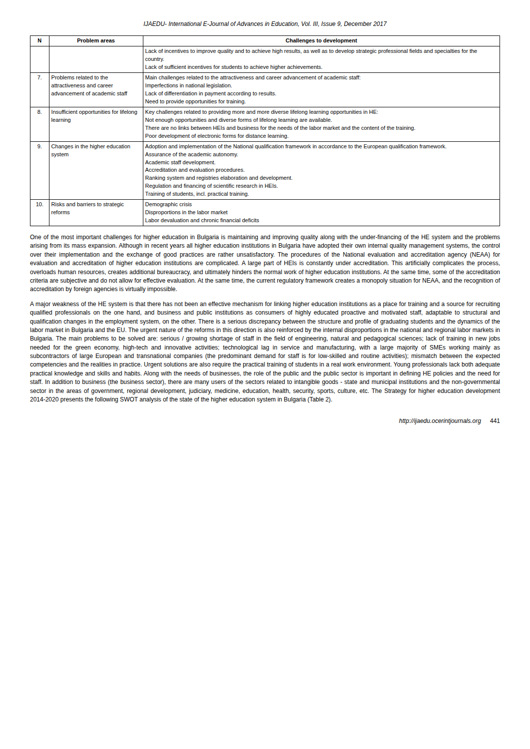IJAEDU- International E-Journal of Advances in Education, Vol. III, Issue 9, December 2017
| N | Problem areas | Challenges to development |
| --- | --- | --- |
| | | Lack of incentives to improve quality and to achieve high results, as well as to develop strategic professional fields and specialties for the country. Lack of sufficient incentives for students to achieve higher achievements. |
| 7. | Problems related to the attractiveness and career advancement of academic staff | Main challenges related to the attractiveness and career advancement of academic staff: Imperfections in national legislation. Lack of differentiation in payment according to results. Need to provide opportunities for training. |
| 8. | Insufficient opportunities for lifelong learning | Key challenges related to providing more and more diverse lifelong learning opportunities in HE: Not enough opportunities and diverse forms of lifelong learning are available. There are no links between HEIs and business for the needs of the labor market and the content of the training. Poor development of electronic forms for distance learning. |
| 9. | Changes in the higher education system | Adoption and implementation of the National qualification framework in accordance to the European qualification framework. Assurance of the academic autonomy. Academic staff development. Accreditation and evaluation procedures. Ranking system and registries elaboration and development. Regulation and financing of scientific research in HEIs. Training of students, incl. practical training. |
| 10. | Risks and barriers to strategic reforms | Demographic crisis Disproportions in the labor market Labor devaluation and chronic financial deficits |
One of the most important challenges for higher education in Bulgaria is maintaining and improving quality along with the under-financing of the HE system and the problems arising from its mass expansion. Although in recent years all higher education institutions in Bulgaria have adopted their own internal quality management systems, the control over their implementation and the exchange of good practices are rather unsatisfactory. The procedures of the National evaluation and accreditation agency (NEAA) for evaluation and accreditation of higher education institutions are complicated. A large part of HEIs is constantly under accreditation. This artificially complicates the process, overloads human resources, creates additional bureaucracy, and ultimately hinders the normal work of higher education institutions. At the same time, some of the accreditation criteria are subjective and do not allow for effective evaluation. At the same time, the current regulatory framework creates a monopoly situation for NEAA, and the recognition of accreditation by foreign agencies is virtually impossible.
A major weakness of the HE system is that there has not been an effective mechanism for linking higher education institutions as a place for training and a source for recruiting qualified professionals on the one hand, and business and public institutions as consumers of highly educated proactive and motivated staff, adaptable to structural and qualification changes in the employment system, on the other. There is a serious discrepancy between the structure and profile of graduating students and the dynamics of the labor market in Bulgaria and the EU. The urgent nature of the reforms in this direction is also reinforced by the internal disproportions in the national and regional labor markets in Bulgaria. The main problems to be solved are: serious / growing shortage of staff in the field of engineering, natural and pedagogical sciences; lack of training in new jobs needed for the green economy, high-tech and innovative activities; technological lag in service and manufacturing, with a large majority of SMEs working mainly as subcontractors of large European and transnational companies (the predominant demand for staff is for low-skilled and routine activities); mismatch between the expected competencies and the realities in practice. Urgent solutions are also require the practical training of students in a real work environment. Young professionals lack both adequate practical knowledge and skills and habits. Along with the needs of businesses, the role of the public and the public sector is important in defining HE policies and the need for staff. In addition to business (the business sector), there are many users of the sectors related to intangible goods - state and municipal institutions and the non-governmental sector in the areas of government, regional development, judiciary, medicine, education, health, security, sports, culture, etc. The Strategy for higher education development 2014-2020 presents the following SWOT analysis of the state of the higher education system in Bulgaria (Table 2).
http://ijaedu.ocerintjournals.org 441